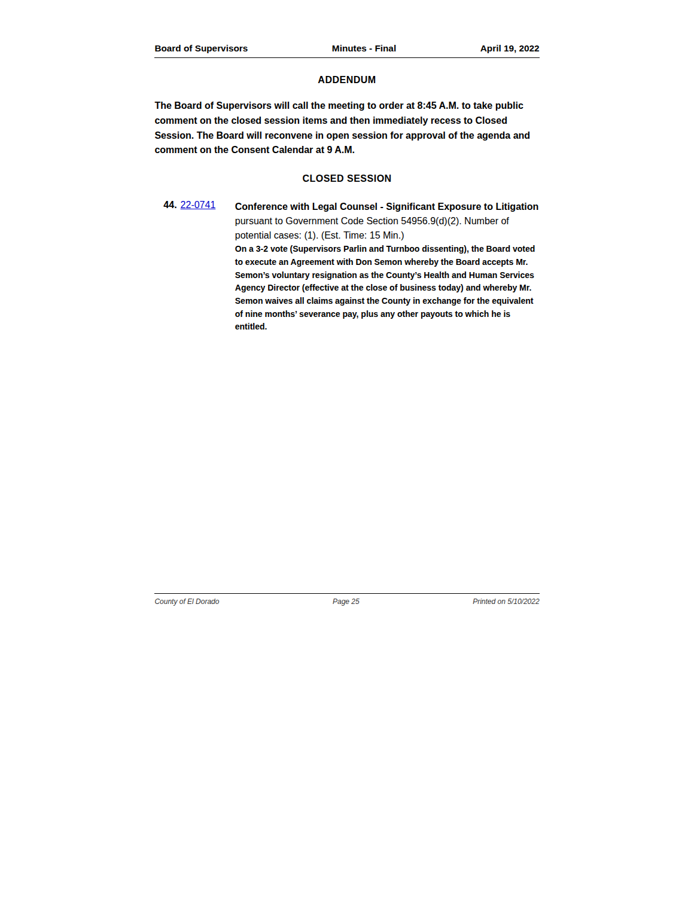Board of Supervisors
Minutes - Final
April 19, 2022
ADDENDUM
The Board of Supervisors will call the meeting to order at 8:45 A.M. to take public comment on the closed session items and then immediately recess to Closed Session. The Board will reconvene in open session for approval of the agenda and comment on the Consent Calendar at 9 A.M.
CLOSED SESSION
44.
22-0741
Conference with Legal Counsel - Significant Exposure to Litigation pursuant to Government Code Section 54956.9(d)(2). Number of potential cases: (1). (Est. Time: 15 Min.)
On a 3-2 vote (Supervisors Parlin and Turnboo dissenting), the Board voted to execute an Agreement with Don Semon whereby the Board accepts Mr. Semon’s voluntary resignation as the County’s Health and Human Services Agency Director (effective at the close of business today) and whereby Mr. Semon waives all claims against the County in exchange for the equivalent of nine months’ severance pay, plus any other payouts to which he is entitled.
County of El Dorado
Page 25
Printed on 5/10/2022